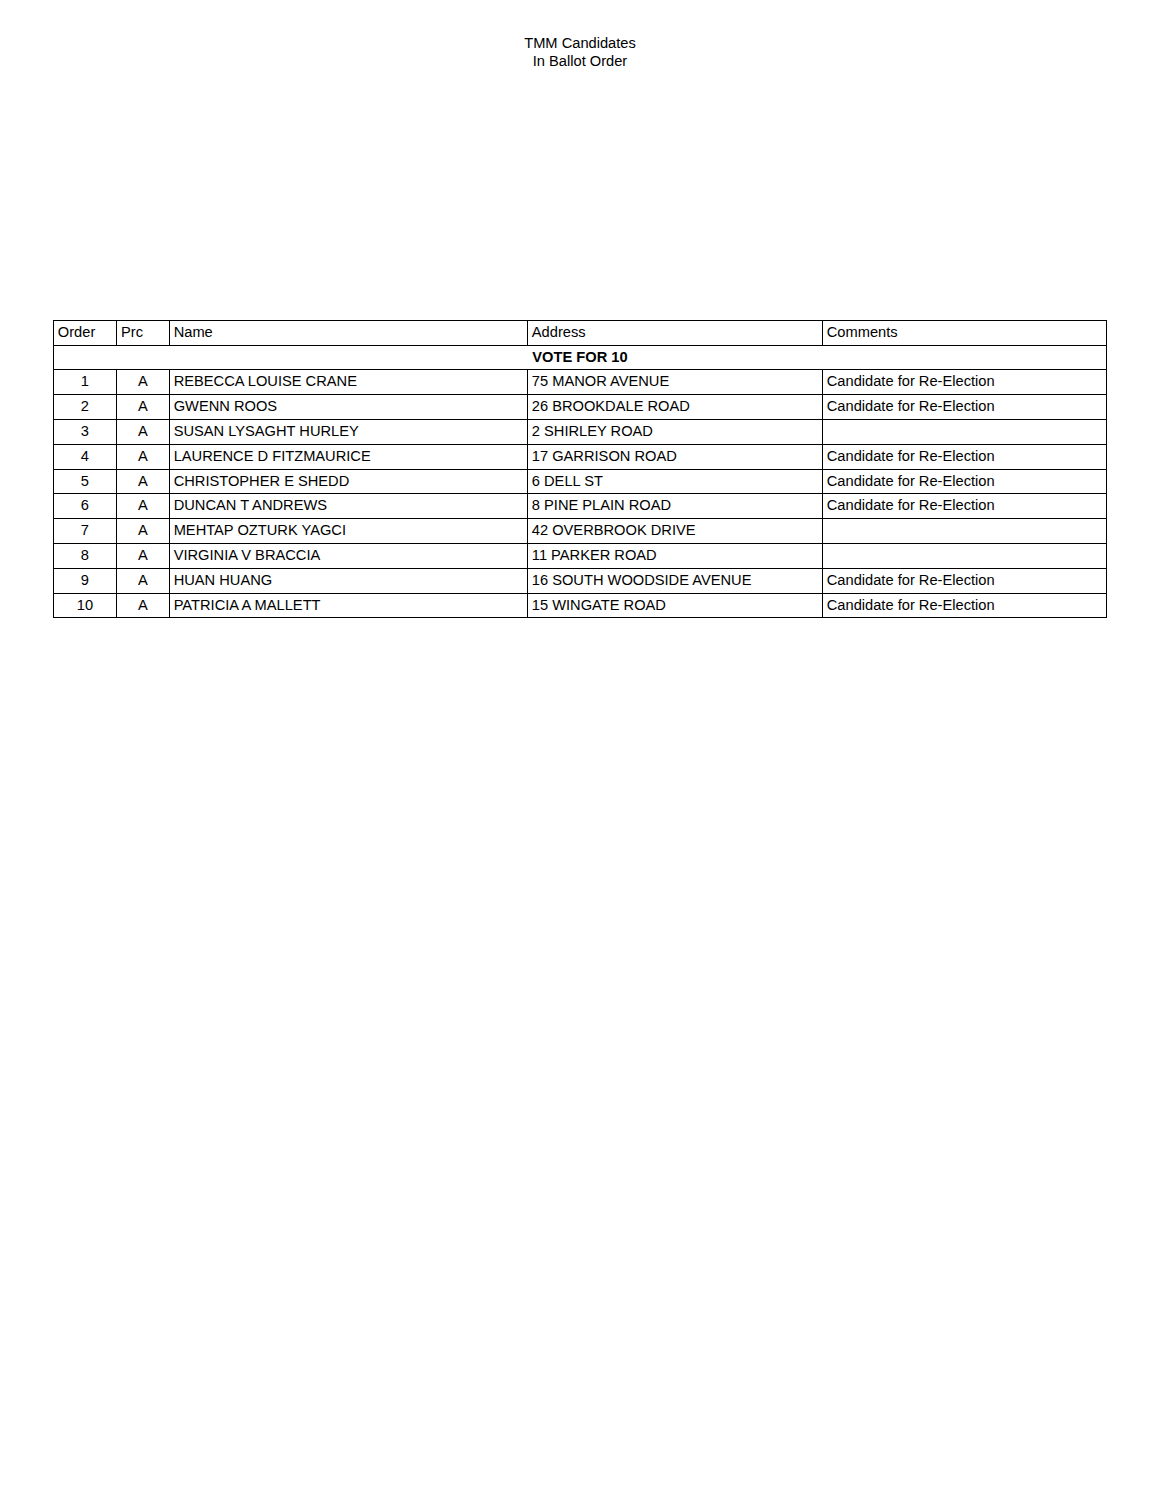TMM Candidates
In Ballot Order
| Order | Prc | Name | Address | Comments |
| --- | --- | --- | --- | --- |
| VOTE FOR 10 |
| 1 | A | REBECCA LOUISE CRANE | 75 MANOR AVENUE | Candidate for Re-Election |
| 2 | A | GWENN ROOS | 26 BROOKDALE ROAD | Candidate for Re-Election |
| 3 | A | SUSAN LYSAGHT HURLEY | 2 SHIRLEY ROAD | |
| 4 | A | LAURENCE D FITZMAURICE | 17 GARRISON ROAD | Candidate for Re-Election |
| 5 | A | CHRISTOPHER E SHEDD | 6 DELL ST | Candidate for Re-Election |
| 6 | A | DUNCAN T ANDREWS | 8 PINE PLAIN ROAD | Candidate for Re-Election |
| 7 | A | MEHTAP OZTURK YAGCI | 42 OVERBROOK DRIVE | |
| 8 | A | VIRGINIA V BRACCIA | 11 PARKER ROAD | |
| 9 | A | HUAN HUANG | 16 SOUTH WOODSIDE AVENUE | Candidate for Re-Election |
| 10 | A | PATRICIA A MALLETT | 15 WINGATE ROAD | Candidate for Re-Election |